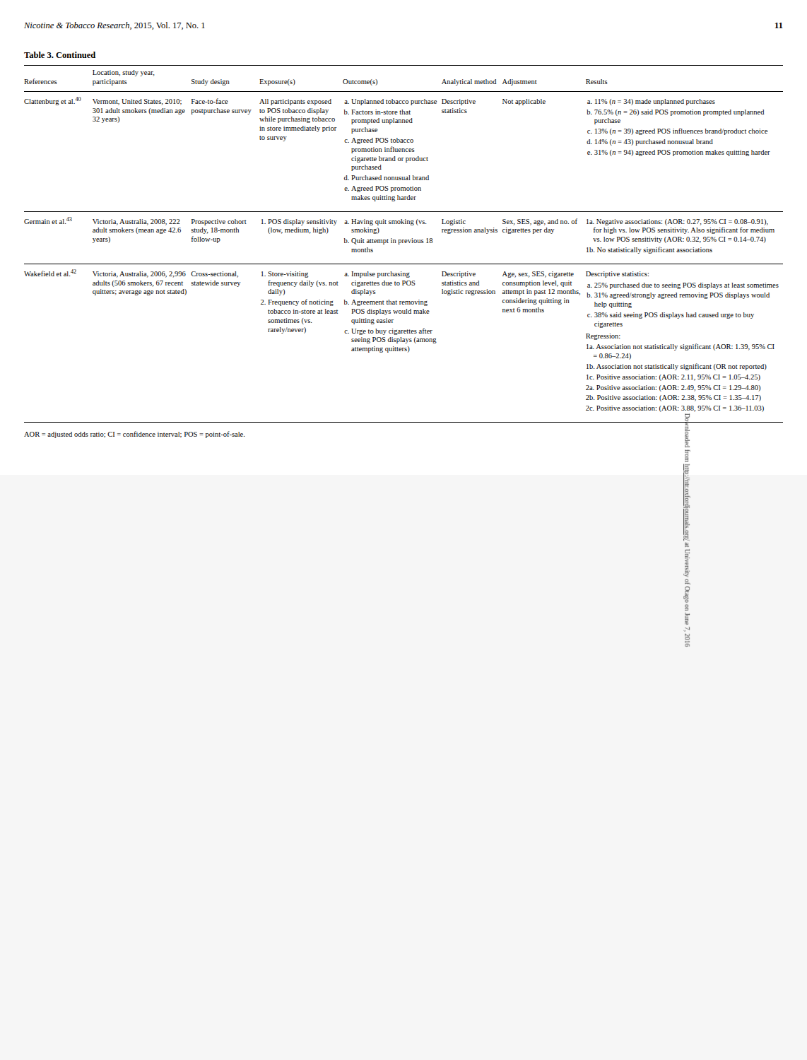Nicotine & Tobacco Research, 2015, Vol. 17, No. 1
11
Table 3. Continued
| References | Location, study year, participants | Study design | Exposure(s) | Outcome(s) | Analytical method | Adjustment | Results |
| --- | --- | --- | --- | --- | --- | --- | --- |
| Clattenburg et al. 40 | Vermont, United States, 2010; 301 adult smokers (median age 32 years) | Face-to-face postpurchase survey | All participants exposed to POS tobacco display while purchasing tobacco in store immediately prior to survey | Unplanned tobacco purchase Factors in-store that prompted unplanned purchase Agreed POS tobacco promotion influences cigarette brand or product purchased Purchased nonusual brand Agreed POS promotion makes quitting harder | Descriptive statistics | Not applicable | 11% ( n = 34) made unplanned purchases 76.5% ( n = 26) said POS promotion prompted unplanned purchase 13% ( n = 39) agreed POS influences brand/product choice 14% ( n = 43) purchased nonusual brand 31% ( n = 94) agreed POS promotion makes quitting harder |
| Germain et al. 43 | Victoria, Australia, 2008, 222 adult smokers (mean age 42.6 years) | Prospective cohort study, 18-month follow-up | POS display sensitivity (low, medium, high) | Having quit smoking (vs. smoking) Quit attempt in previous 18 months | Logistic regression analysis | Sex, SES, age, and no. of cigarettes per day | 1a. Negative associations: (AOR: 0.27, 95% CI = 0.08–0.91), for high vs. low POS sensitivity. Also significant for medium vs. low POS sensitivity (AOR: 0.32, 95% CI = 0.14–0.74) 1b. No statistically significant associations |
| Wakefield et al. 42 | Victoria, Australia, 2006, 2,996 adults (506 smokers, 67 recent quitters; average age not stated) | Cross-sectional, statewide survey | Store-visiting frequency daily (vs. not daily) Frequency of noticing tobacco in-store at least sometimes (vs. rarely/never) | Impulse purchasing cigarettes due to POS displays Agreement that removing POS displays would make quitting easier Urge to buy cigarettes after seeing POS displays (among attempting quitters) | Descriptive statistics and logistic regression | Age, sex, SES, cigarette consumption level, quit attempt in past 12 months, considering quitting in next 6 months | Descriptive statistics: 25% purchased due to seeing POS displays at least sometimes 31% agreed/strongly agreed removing POS displays would help quitting 38% said seeing POS displays had caused urge to buy cigarettes Regression: 1a. Association not statistically significant (AOR: 1.39, 95% CI = 0.86–2.24) 1b. Association not statistically significant (OR not reported) 1c. Positive association: (AOR: 2.11, 95% CI = 1.05–4.25) 2a. Positive association: (AOR: 2.49, 95% CI = 1.29–4.80) 2b. Positive association: (AOR: 2.38, 95% CI = 1.35–4.17) 2c. Positive association: (AOR: 3.88, 95% CI = 1.36–11.03) |
AOR = adjusted odds ratio; CI = confidence interval; POS = point-of-sale.
Downloaded from http://ntr.oxfordjournals.org/ at University of Otago on June 7, 2016